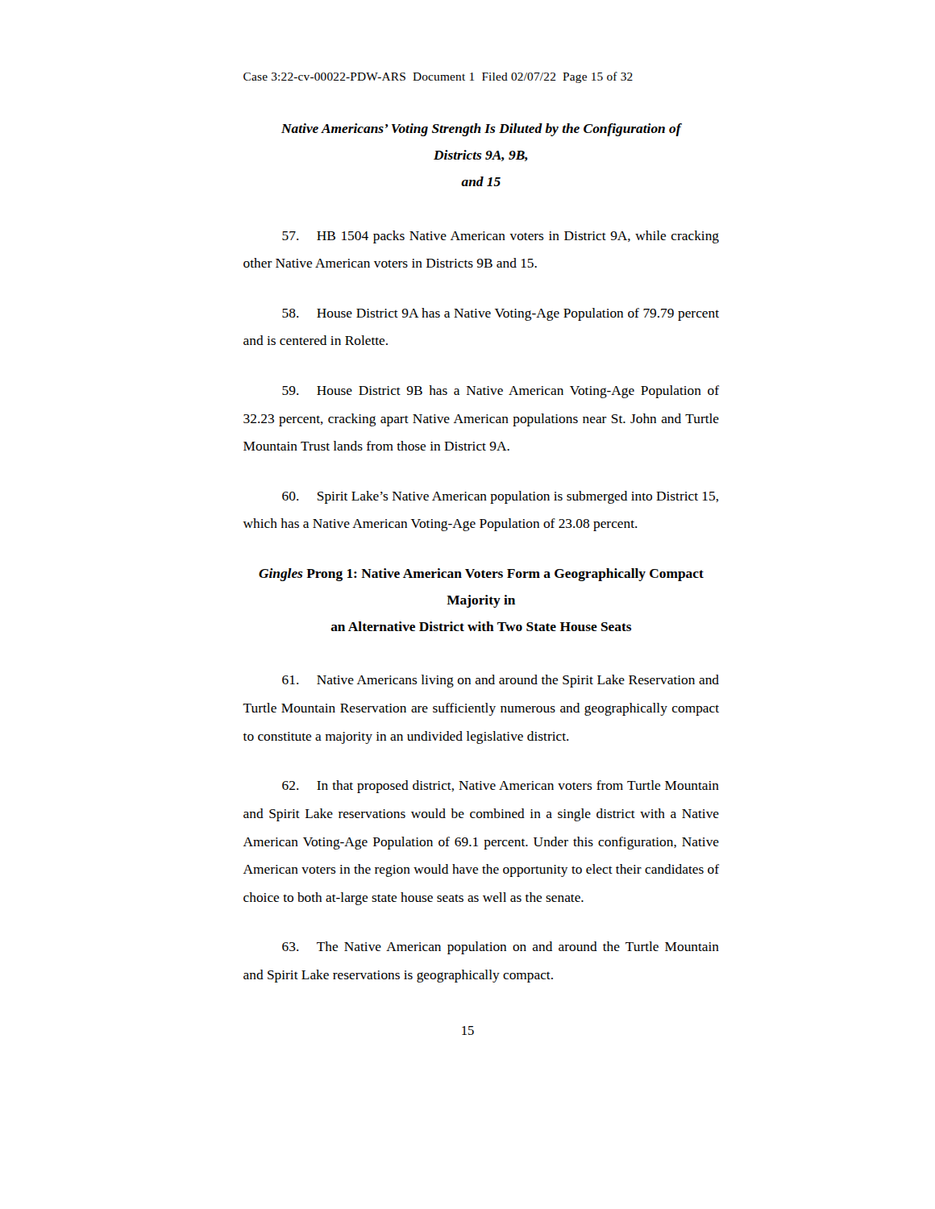Case 3:22-cv-00022-PDW-ARS Document 1 Filed 02/07/22 Page 15 of 32
Native Americans’ Voting Strength Is Diluted by the Configuration of Districts 9A, 9B,and 15
57. HB 1504 packs Native American voters in District 9A, while cracking other Native American voters in Districts 9B and 15.
58. House District 9A has a Native Voting-Age Population of 79.79 percent and is centered in Rolette.
59. House District 9B has a Native American Voting-Age Population of 32.23 percent, cracking apart Native American populations near St. John and Turtle Mountain Trust lands from those in District 9A.
60. Spirit Lake’s Native American population is submerged into District 15, which has a Native American Voting-Age Population of 23.08 percent.
Gingles Prong 1: Native American Voters Form a Geographically Compact Majority inan Alternative District with Two State House Seats
61. Native Americans living on and around the Spirit Lake Reservation and Turtle Mountain Reservation are sufficiently numerous and geographically compact to constitute a majority in an undivided legislative district.
62. In that proposed district, Native American voters from Turtle Mountain and Spirit Lake reservations would be combined in a single district with a Native American Voting-Age Population of 69.1 percent. Under this configuration, Native American voters in the region would have the opportunity to elect their candidates of choice to both at-large state house seats as well as the senate.
63. The Native American population on and around the Turtle Mountain and Spirit Lake reservations is geographically compact.
15